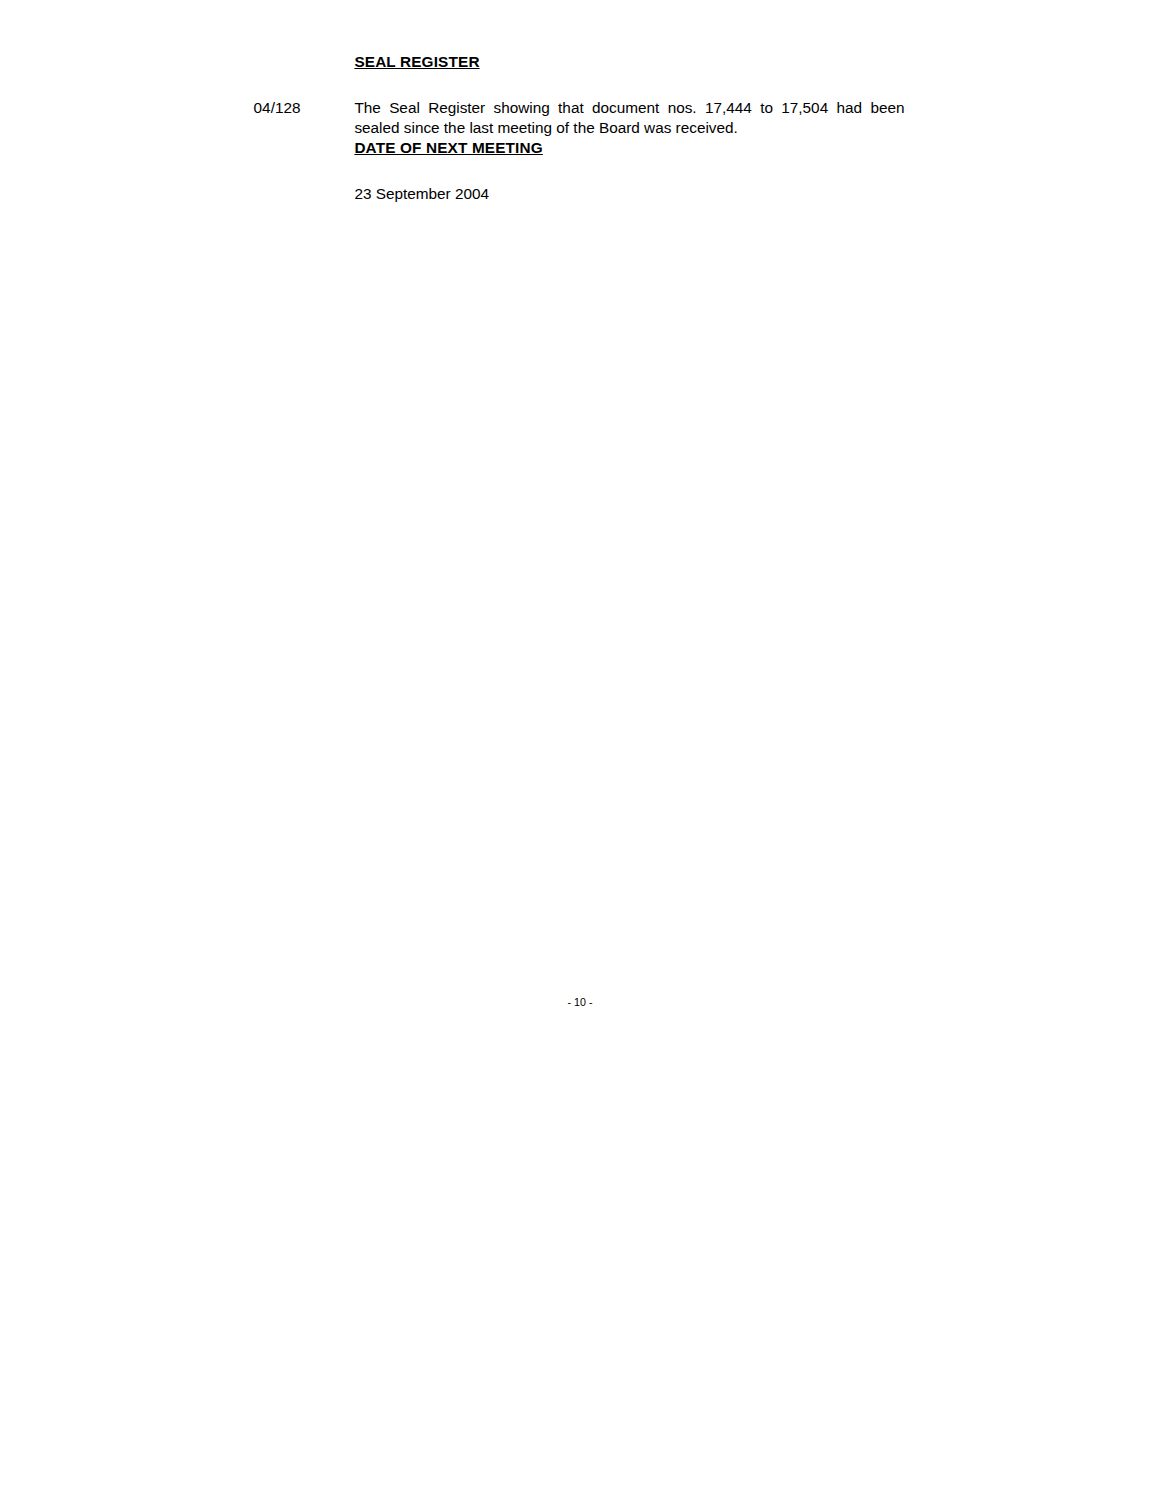SEAL REGISTER
04/128
The Seal Register showing that document nos. 17,444 to 17,504 had been sealed since the last meeting of the Board was received.
DATE OF NEXT MEETING
23 September 2004
- 10 -